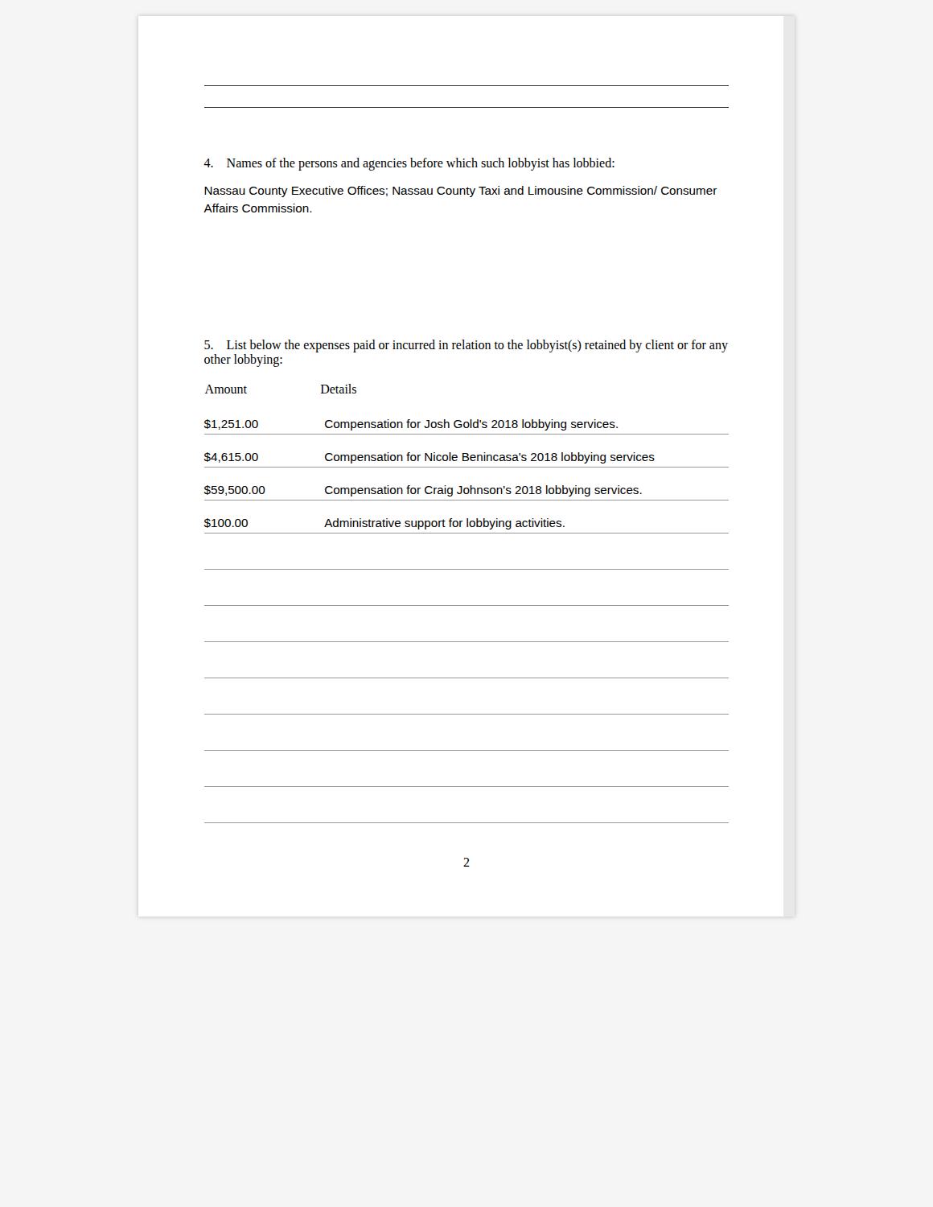4. Names of the persons and agencies before which such lobbyist has lobbied:
Nassau County Executive Offices; Nassau County Taxi and Limousine Commission/ Consumer Affairs Commission.
5. List below the expenses paid or incurred in relation to the lobbyist(s) retained by client or for any other lobbying:
| Amount | Details |
| --- | --- |
| $1,251.00 | Compensation for Josh Gold's 2018 lobbying services. |
| $4,615.00 | Compensation for Nicole Benincasa's 2018 lobbying services |
| $59,500.00 | Compensation for Craig Johnson's 2018 lobbying services. |
| $100.00 | Administrative support for lobbying activities. |
2